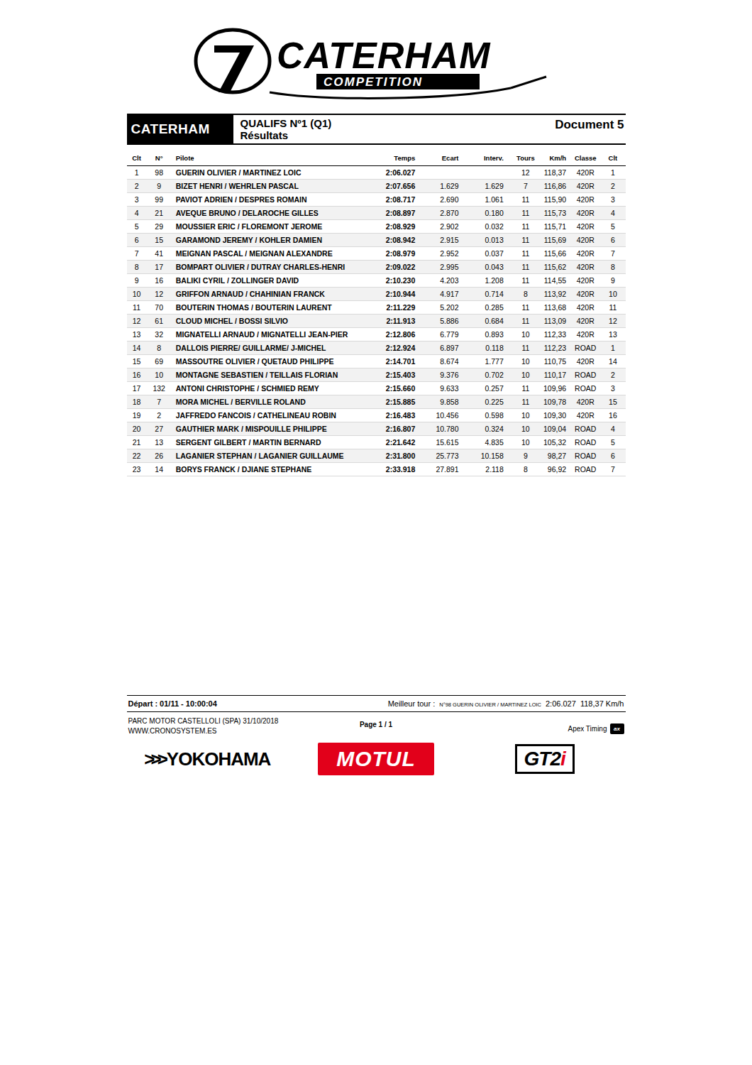CATERHAM COMPETITION
CATERHAM
QUALIFS Nº1 (Q1)
Résultats
Document 5
| Clt | N° | Pilote | Temps | Ecart | Interv. | Tours | Km/h | Classe | Clt |
| --- | --- | --- | --- | --- | --- | --- | --- | --- | --- |
| 1 | 98 | GUERIN OLIVIER / MARTINEZ LOIC | 2:06.027 | | | 12 | 118,37 | 420R | 1 |
| 2 | 9 | BIZET HENRI / WEHRLEN PASCAL | 2:07.656 | 1.629 | 1.629 | 7 | 116,86 | 420R | 2 |
| 3 | 99 | PAVIOT ADRIEN / DESPRES ROMAIN | 2:08.717 | 2.690 | 1.061 | 11 | 115,90 | 420R | 3 |
| 4 | 21 | AVEQUE BRUNO / DELAROCHE GILLES | 2:08.897 | 2.870 | 0.180 | 11 | 115,73 | 420R | 4 |
| 5 | 29 | MOUSSIER ERIC / FLOREMONT JEROME | 2:08.929 | 2.902 | 0.032 | 11 | 115,71 | 420R | 5 |
| 6 | 15 | GARAMOND JEREMY / KOHLER DAMIEN | 2:08.942 | 2.915 | 0.013 | 11 | 115,69 | 420R | 6 |
| 7 | 41 | MEIGNAN PASCAL / MEIGNAN ALEXANDRE | 2:08.979 | 2.952 | 0.037 | 11 | 115,66 | 420R | 7 |
| 8 | 17 | BOMPART OLIVIER / DUTRAY CHARLES-HENRI | 2:09.022 | 2.995 | 0.043 | 11 | 115,62 | 420R | 8 |
| 9 | 16 | BALIKI CYRIL / ZOLLINGER DAVID | 2:10.230 | 4.203 | 1.208 | 11 | 114,55 | 420R | 9 |
| 10 | 12 | GRIFFON ARNAUD / CHAHINIAN FRANCK | 2:10.944 | 4.917 | 0.714 | 8 | 113,92 | 420R | 10 |
| 11 | 70 | BOUTERIN THOMAS / BOUTERIN LAURENT | 2:11.229 | 5.202 | 0.285 | 11 | 113,68 | 420R | 11 |
| 12 | 61 | CLOUD MICHEL / BOSSI SILVIO | 2:11.913 | 5.886 | 0.684 | 11 | 113,09 | 420R | 12 |
| 13 | 32 | MIGNATELLI ARNAUD / MIGNATELLI JEAN-PIER | 2:12.806 | 6.779 | 0.893 | 10 | 112,33 | 420R | 13 |
| 14 | 8 | DALLOIS PIERRE/ GUILLARME/ J-MICHEL | 2:12.924 | 6.897 | 0.118 | 11 | 112,23 | ROAD | 1 |
| 15 | 69 | MASSOUTRE OLIVIER / QUETAUD PHILIPPE | 2:14.701 | 8.674 | 1.777 | 10 | 110,75 | 420R | 14 |
| 16 | 10 | MONTAGNE SEBASTIEN / TEILLAIS FLORIAN | 2:15.403 | 9.376 | 0.702 | 10 | 110,17 | ROAD | 2 |
| 17 | 132 | ANTONI CHRISTOPHE / SCHMIED REMY | 2:15.660 | 9.633 | 0.257 | 11 | 109,96 | ROAD | 3 |
| 18 | 7 | MORA MICHEL / BERVILLE ROLAND | 2:15.885 | 9.858 | 0.225 | 11 | 109,78 | 420R | 15 |
| 19 | 2 | JAFFREDO FANCOIS / CATHELINEAU ROBIN | 2:16.483 | 10.456 | 0.598 | 10 | 109,30 | 420R | 16 |
| 20 | 27 | GAUTHIER MARK / MISPOUILLE PHILIPPE | 2:16.807 | 10.780 | 0.324 | 10 | 109,04 | ROAD | 4 |
| 21 | 13 | SERGENT GILBERT / MARTIN BERNARD | 2:21.642 | 15.615 | 4.835 | 10 | 105,32 | ROAD | 5 |
| 22 | 26 | LAGANIER STEPHAN / LAGANIER GUILLAUME | 2:31.800 | 25.773 | 10.158 | 9 | 98,27 | ROAD | 6 |
| 23 | 14 | BORYS FRANCK / DJIANE STEPHANE | 2:33.918 | 27.891 | 2.118 | 8 | 96,92 | ROAD | 7 |
Départ : 01/11 - 10:00:04
Meilleur tour : N°98 GUERIN OLIVIER / MARTINEZ LOIC 2:06.027 118,37 Km/h
PARC MOTOR CASTELLOLI (SPA) 31/10/2018
WWW.CRONOSYSTEM.ES
Page 1 / 1
Apex Timing ax
>>>YOKOHAMA
MOTUL
GT2i